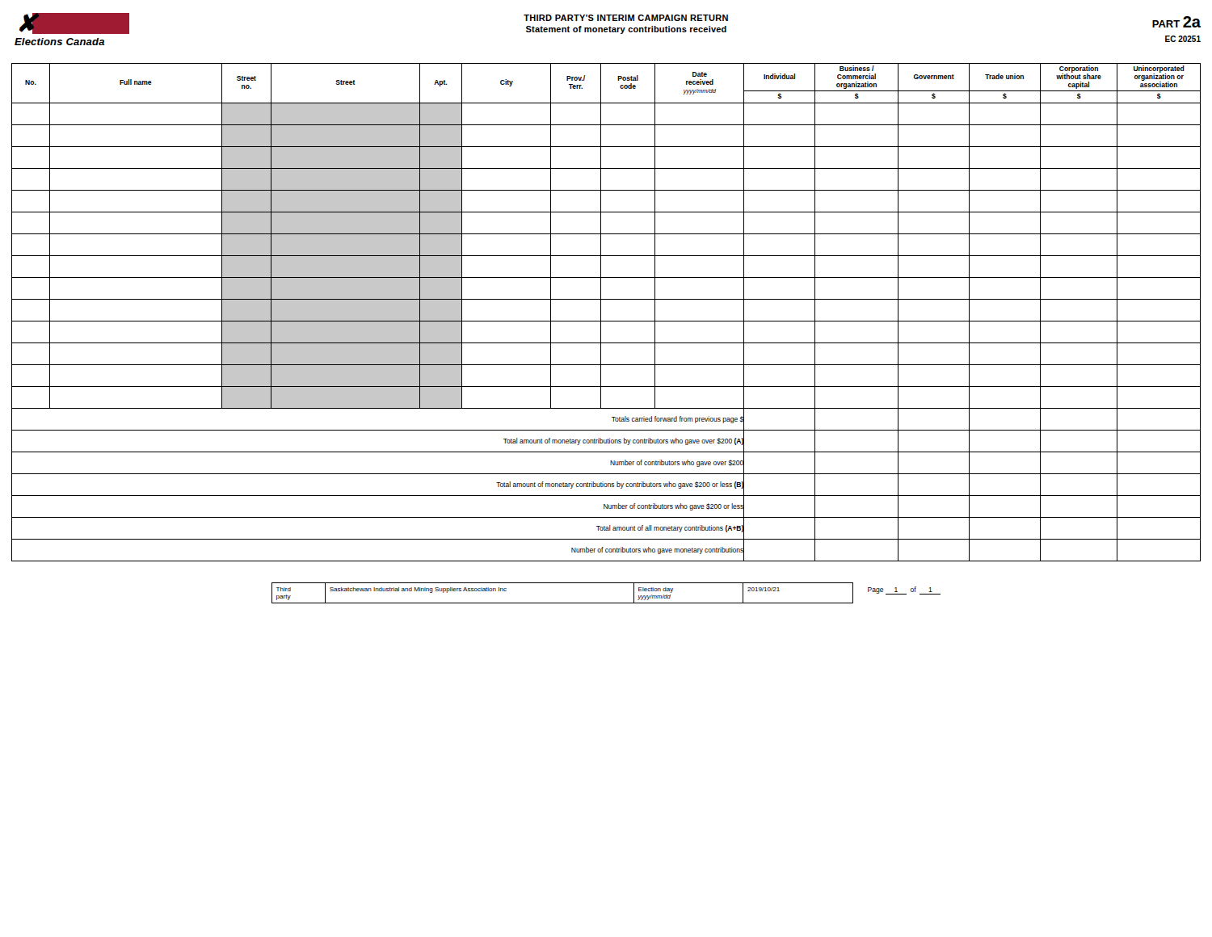✘
Elections Canada
THIRD PARTY'S INTERIM CAMPAIGN RETURN
Statement of monetary contributions received
PART 2a
EC 20251
| No. | Full name | Street no. | Street | Apt. | City | Prov./ Terr. | Postal code | Date received yyyy/mm/dd | Individual | Business / Commercial organization | Government | Trade union | Corporation without share capital | Unincorporated organization or association |
| --- | --- | --- | --- | --- | --- | --- | --- | --- | --- | --- | --- | --- | --- | --- |
| $ | $ | $ | $ | $ | $ |
| Totals carried forward from previous page $ | | | | | | |
| Total amount of monetary contributions by contributors who gave over $200 (A) | | | | | | |
| Number of contributors who gave over $200 | | | | | | |
| Total amount of monetary contributions by contributors who gave $200 or less (B) | | | | | | |
| Number of contributors who gave $200 or less | | | | | | |
| Total amount of all monetary contributions (A+B) | | | | | | |
| Number of contributors who gave monetary contributions | | | | | | |
| Third party | Saskatchewan Industrial and Mining Suppliers Association Inc | Election day yyyy/mm/dd | 2019/10/21 |
Page 1 of 1